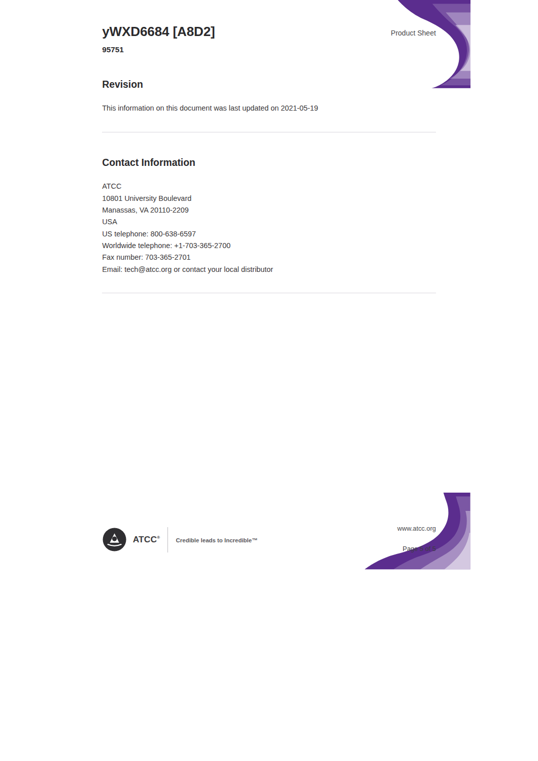yWXD6684 [A8D2]
95751
Product Sheet
Revision
This information on this document was last updated on 2021-05-19
Contact Information
ATCC
10801 University Boulevard
Manassas, VA 20110-2209
USA
US telephone: 800-638-6597
Worldwide telephone: +1-703-365-2700
Fax number: 703-365-2701
Email: tech@atcc.org or contact your local distributor
ATCC®
Credible leads to Incredible™
www.atcc.org
Page 5 of 5